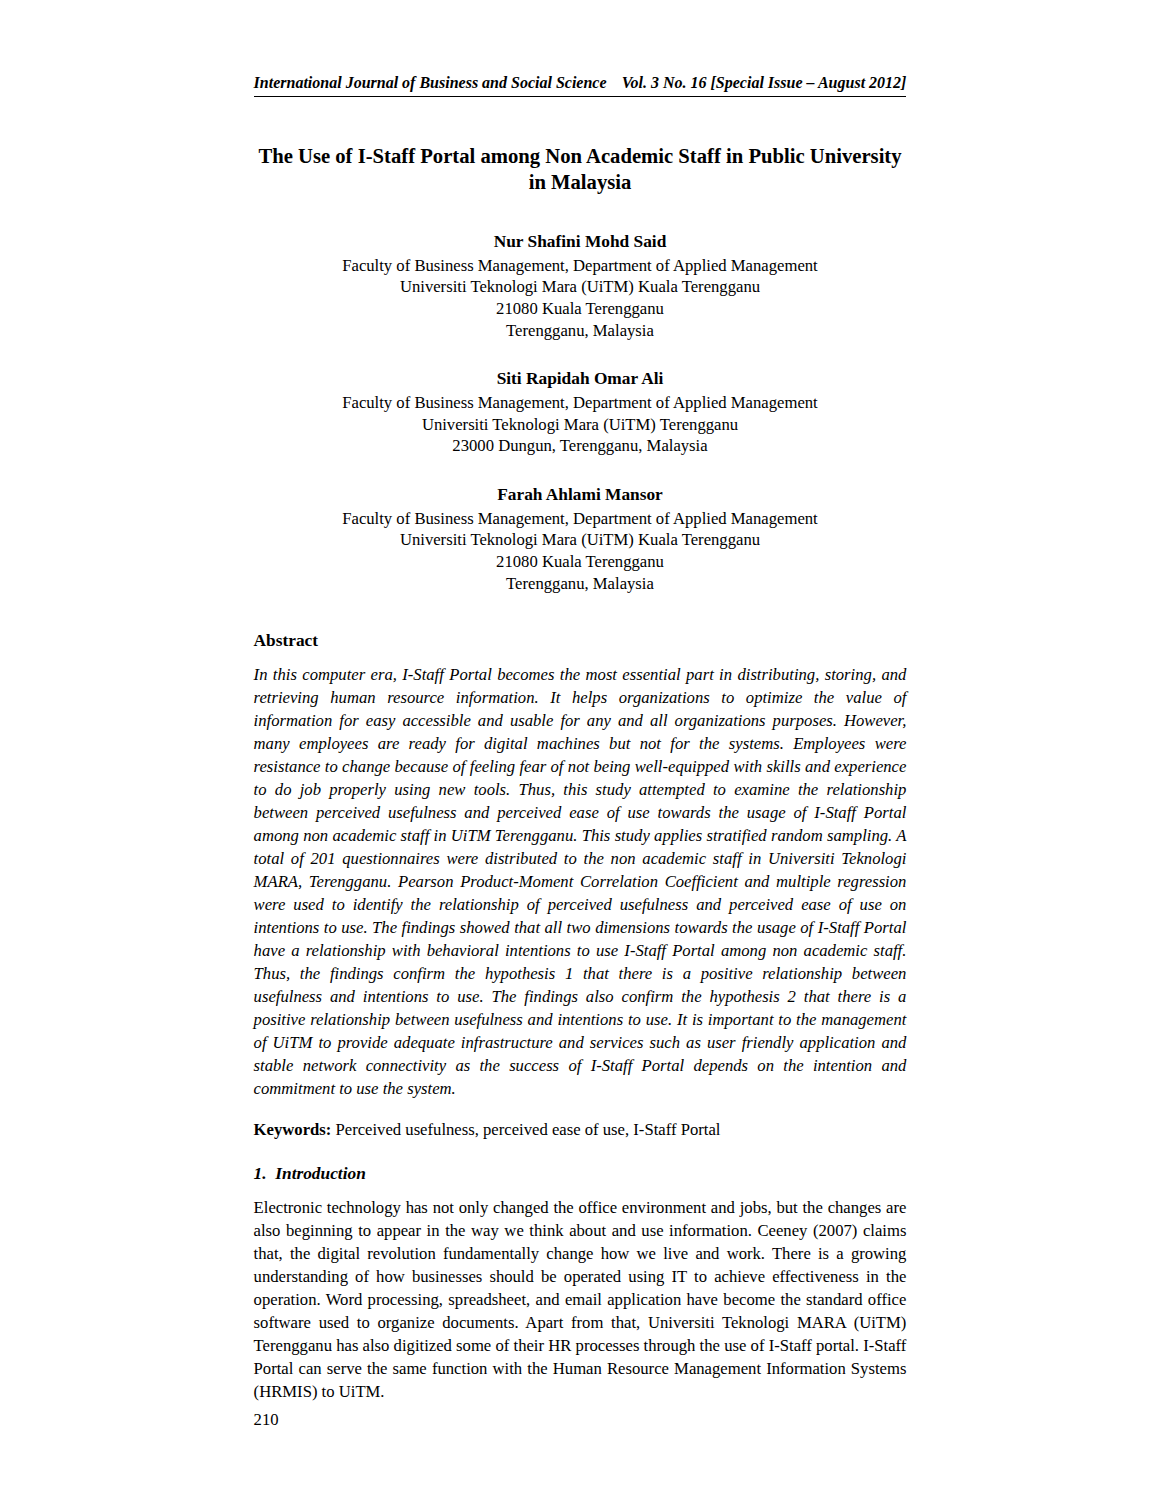International Journal of Business and Social Science Vol. 3 No. 16 [Special Issue – August 2012]
The Use of I-Staff Portal among Non Academic Staff in Public University in Malaysia
Nur Shafini Mohd Said
Faculty of Business Management, Department of Applied Management
Universiti Teknologi Mara (UiTM) Kuala Terengganu
21080 Kuala Terengganu
Terengganu, Malaysia
Siti Rapidah Omar Ali
Faculty of Business Management, Department of Applied Management
Universiti Teknologi Mara (UiTM) Terengganu
23000 Dungun, Terengganu, Malaysia
Farah Ahlami Mansor
Faculty of Business Management, Department of Applied Management
Universiti Teknologi Mara (UiTM) Kuala Terengganu
21080 Kuala Terengganu
Terengganu, Malaysia
Abstract
In this computer era, I-Staff Portal becomes the most essential part in distributing, storing, and retrieving human resource information. It helps organizations to optimize the value of information for easy accessible and usable for any and all organizations purposes. However, many employees are ready for digital machines but not for the systems. Employees were resistance to change because of feeling fear of not being well-equipped with skills and experience to do job properly using new tools. Thus, this study attempted to examine the relationship between perceived usefulness and perceived ease of use towards the usage of I-Staff Portal among non academic staff in UiTM Terengganu. This study applies stratified random sampling. A total of 201 questionnaires were distributed to the non academic staff in Universiti Teknologi MARA, Terengganu. Pearson Product-Moment Correlation Coefficient and multiple regression were used to identify the relationship of perceived usefulness and perceived ease of use on intentions to use. The findings showed that all two dimensions towards the usage of I-Staff Portal have a relationship with behavioral intentions to use I-Staff Portal among non academic staff. Thus, the findings confirm the hypothesis 1 that there is a positive relationship between usefulness and intentions to use. The findings also confirm the hypothesis 2 that there is a positive relationship between usefulness and intentions to use. It is important to the management of UiTM to provide adequate infrastructure and services such as user friendly application and stable network connectivity as the success of I-Staff Portal depends on the intention and commitment to use the system.
Keywords: Perceived usefulness, perceived ease of use, I-Staff Portal
1. Introduction
Electronic technology has not only changed the office environment and jobs, but the changes are also beginning to appear in the way we think about and use information. Ceeney (2007) claims that, the digital revolution fundamentally change how we live and work. There is a growing understanding of how businesses should be operated using IT to achieve effectiveness in the operation. Word processing, spreadsheet, and email application have become the standard office software used to organize documents. Apart from that, Universiti Teknologi MARA (UiTM) Terengganu has also digitized some of their HR processes through the use of I-Staff portal. I-Staff Portal can serve the same function with the Human Resource Management Information Systems (HRMIS) to UiTM.
210